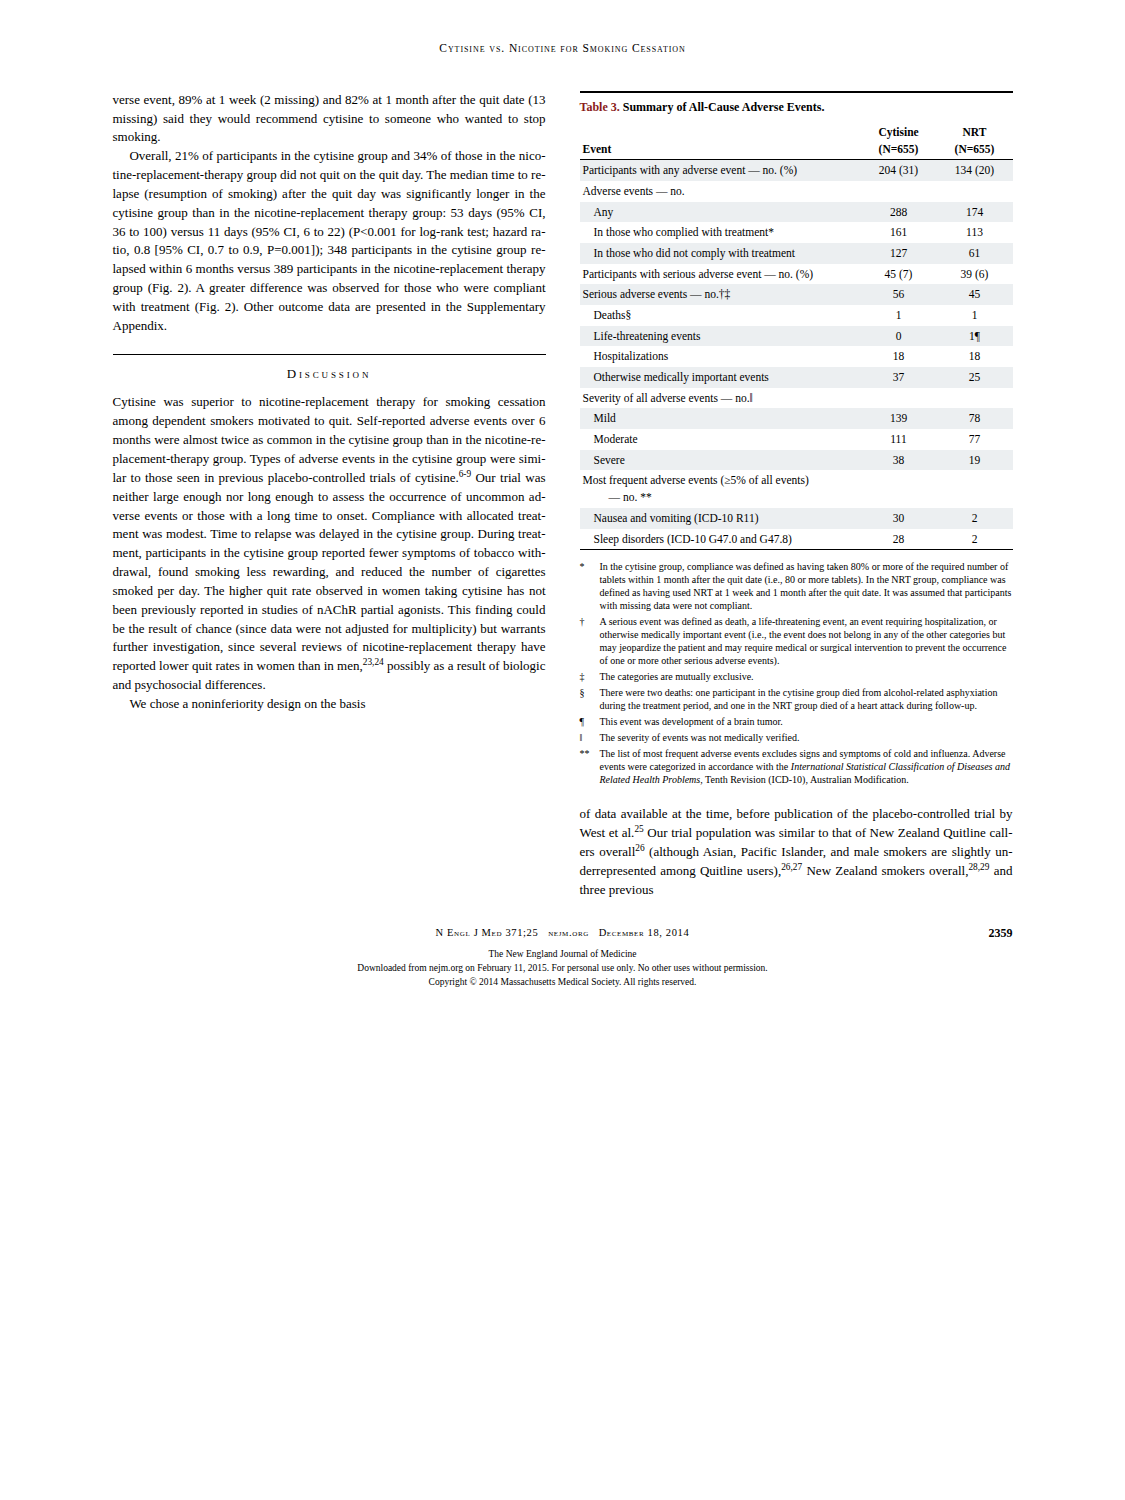Cytisine vs. Nicotine for Smoking Cessation
verse event, 89% at 1 week (2 missing) and 82% at 1 month after the quit date (13 missing) said they would recommend cytisine to someone who wanted to stop smoking.
Overall, 21% of participants in the cytisine group and 34% of those in the nicotine-replacement-therapy group did not quit on the quit day. The median time to relapse (resumption of smoking) after the quit day was significantly longer in the cytisine group than in the nicotine-replacement therapy group: 53 days (95% CI, 36 to 100) versus 11 days (95% CI, 6 to 22) (P<0.001 for log-rank test; hazard ratio, 0.8 [95% CI, 0.7 to 0.9, P=0.001]); 348 participants in the cytisine group relapsed within 6 months versus 389 participants in the nicotine-replacement therapy group (Fig. 2). A greater difference was observed for those who were compliant with treatment (Fig. 2). Other outcome data are presented in the Supplementary Appendix.
Discussion
Cytisine was superior to nicotine-replacement therapy for smoking cessation among dependent smokers motivated to quit. Self-reported adverse events over 6 months were almost twice as common in the cytisine group than in the nicotine-replacement-therapy group. Types of adverse events in the cytisine group were similar to those seen in previous placebo-controlled trials of cytisine.6-9 Our trial was neither large enough nor long enough to assess the occurrence of uncommon adverse events or those with a long time to onset. Compliance with allocated treatment was modest. Time to relapse was delayed in the cytisine group. During treatment, participants in the cytisine group reported fewer symptoms of tobacco withdrawal, found smoking less rewarding, and reduced the number of cigarettes smoked per day. The higher quit rate observed in women taking cytisine has not been previously reported in studies of nAChR partial agonists. This finding could be the result of chance (since data were not adjusted for multiplicity) but warrants further investigation, since several reviews of nicotine-replacement therapy have reported lower quit rates in women than in men,23,24 possibly as a result of biologic and psychosocial differences.
We chose a noninferiority design on the basis
Table 3. Summary of All-Cause Adverse Events.
| Event | Cytisine (N=655) | NRT (N=655) |
| --- | --- | --- |
| Participants with any adverse event — no. (%) | 204 (31) | 134 (20) |
| Adverse events — no. | | |
| Any | 288 | 174 |
| In those who complied with treatment* | 161 | 113 |
| In those who did not comply with treatment | 127 | 61 |
| Participants with serious adverse event — no. (%) | 45 (7) | 39 (6) |
| Serious adverse events — no.†‡ | 56 | 45 |
| Deaths§ | 1 | 1 |
| Life-threatening events | 0 | 1¶ |
| Hospitalizations | 18 | 18 |
| Otherwise medically important events | 37 | 25 |
| Severity of all adverse events — no.‖ | | |
| Mild | 139 | 78 |
| Moderate | 111 | 77 |
| Severe | 38 | 19 |
| Most frequent adverse events (≥5% of all events) — no. ** | | |
| Nausea and vomiting (ICD-10 R11) | 30 | 2 |
| Sleep disorders (ICD-10 G47.0 and G47.8) | 28 | 2 |
| * | In the cytisine group, compliance was defined as having taken 80% or more of the required number of tablets within 1 month after the quit date (i.e., 80 or more tablets). In the NRT group, compliance was defined as having used NRT at 1 week and 1 month after the quit date. It was assumed that participants with missing data were not compliant. |
| † | A serious event was defined as death, a life-threatening event, an event requiring hospitalization, or otherwise medically important event (i.e., the event does not belong in any of the other categories but may jeopardize the patient and may require medical or surgical intervention to prevent the occurrence of one or more other serious adverse events). |
| ‡ | The categories are mutually exclusive. |
| § | There were two deaths: one participant in the cytisine group died from alcohol-related asphyxiation during the treatment period, and one in the NRT group died of a heart attack during follow-up. |
| ¶ | This event was development of a brain tumor. |
| ‖ | The severity of events was not medically verified. |
| ** | The list of most frequent adverse events excludes signs and symptoms of cold and influenza. Adverse events were categorized in accordance with the International Statistical Classification of Diseases and Related Health Problems, Tenth Revision (ICD-10), Australian Modification. |
of data available at the time, before publication of the placebo-controlled trial by West et al.25 Our trial population was similar to that of New Zealand Quitline callers overall26 (although Asian, Pacific Islander, and male smokers are slightly underrepresented among Quitline users),26,27 New Zealand smokers overall,28,29 and three previous
N Engl J Med 371;25 nejm.org December 18, 2014
2359
The New England Journal of Medicine
Downloaded from nejm.org on February 11, 2015. For personal use only. No other uses without permission.
Copyright © 2014 Massachusetts Medical Society. All rights reserved.